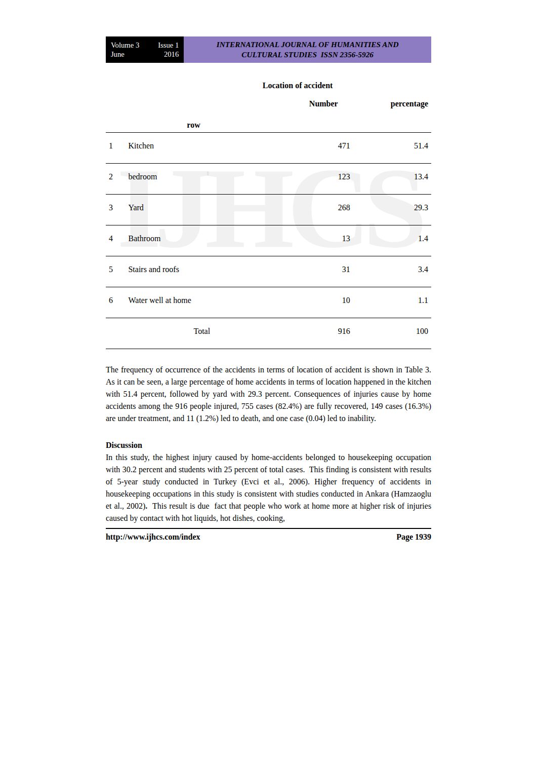Volume 3 Issue 1
June 2016
INTERNATIONAL JOURNAL OF HUMANITIES AND
CULTURAL STUDIES ISSN 2356-5926
IJHCS
Location of accident
| | | Number | percentage |
| --- | --- | --- | --- |
| row | | |
| 1 | Kitchen | 471 | 51.4 |
| 2 | bedroom | 123 | 13.4 |
| 3 | Yard | 268 | 29.3 |
| 4 | Bathroom | 13 | 1.4 |
| 5 | Stairs and roofs | 31 | 3.4 |
| 6 | Water well at home | 10 | 1.1 |
| | Total | 916 | 100 |
The frequency of occurrence of the accidents in terms of location of accident is shown in Table 3. As it can be seen, a large percentage of home accidents in terms of location happened in the kitchen with 51.4 percent, followed by yard with 29.3 percent. Consequences of injuries cause by home accidents among the 916 people injured, 755 cases (82.4%) are fully recovered, 149 cases (16.3%) are under treatment, and 11 (1.2%) led to death, and one case (0.04) led to inability.
Discussion
In this study, the highest injury caused by home-accidents belonged to housekeeping occupation with 30.2 percent and students with 25 percent of total cases. This finding is consistent with results of 5-year study conducted in Turkey (Evci et al., 2006). Higher frequency of accidents in housekeeping occupations in this study is consistent with studies conducted in Ankara (Hamzaoglu et al., 2002). This result is due fact that people who work at home more at higher risk of injuries caused by contact with hot liquids, hot dishes, cooking,
http://www.ijhcs.com/index Page 1939